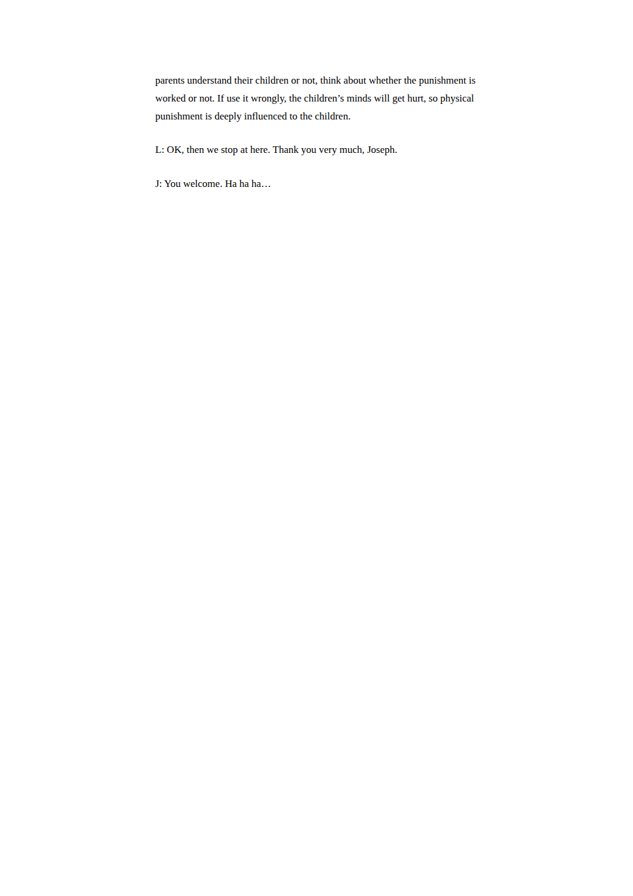parents understand their children or not, think about whether the punishment is worked or not. If use it wrongly, the children’s minds will get hurt, so physical punishment is deeply influenced to the children.
L: OK, then we stop at here. Thank you very much, Joseph.
J: You welcome. Ha ha ha…